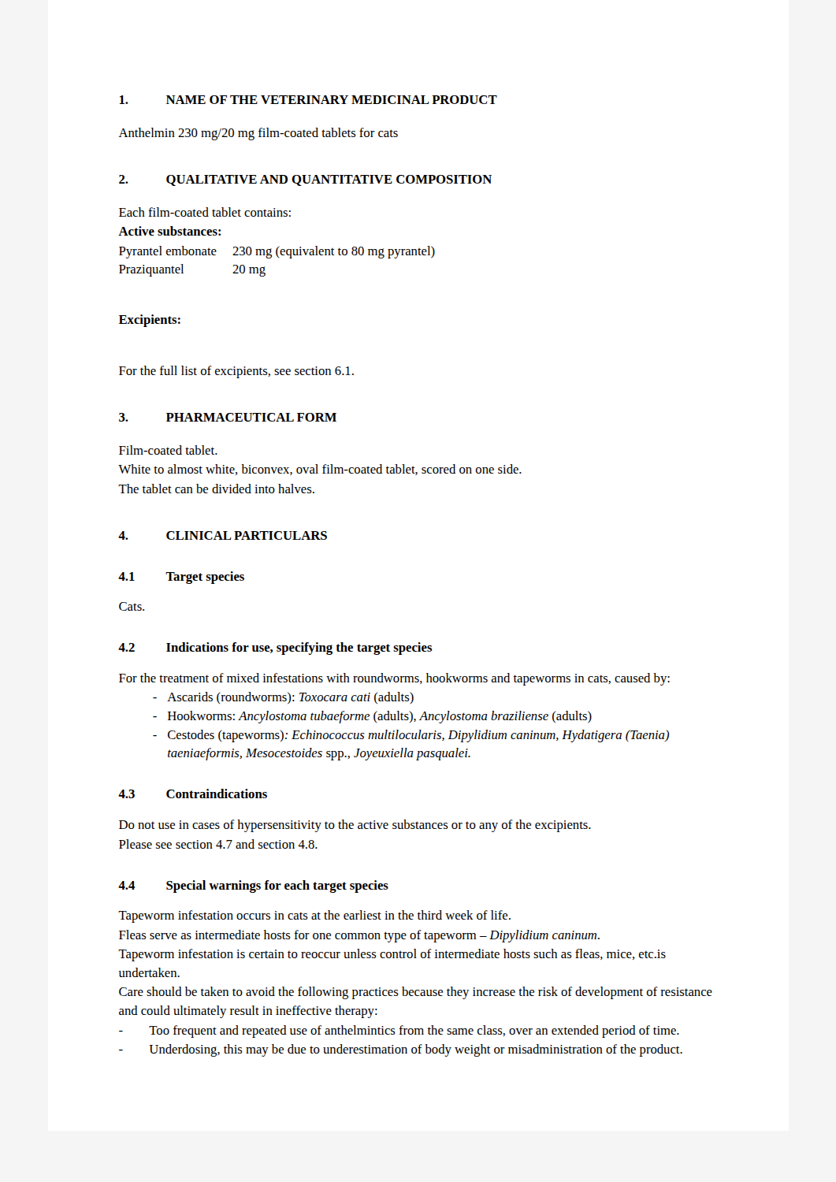1. NAME OF THE VETERINARY MEDICINAL PRODUCT
Anthelmin 230 mg/20 mg film-coated tablets for cats
2. QUALITATIVE AND QUANTITATIVE COMPOSITION
Each film-coated tablet contains:
Active substances:
| Pyrantel embonate | 230 mg (equivalent to 80 mg pyrantel) |
| Praziquantel | 20 mg |
Excipients:
For the full list of excipients, see section 6.1.
3. PHARMACEUTICAL FORM
Film-coated tablet.
White to almost white, biconvex, oval film-coated tablet, scored on one side.
The tablet can be divided into halves.
4. CLINICAL PARTICULARS
4.1 Target species
Cats.
4.2 Indications for use, specifying the target species
For the treatment of mixed infestations with roundworms, hookworms and tapeworms in cats, caused by:
Ascarids (roundworms): Toxocara cati (adults)
Hookworms: Ancylostoma tubaeforme (adults), Ancylostoma braziliense (adults)
Cestodes (tapeworms): Echinococcus multilocularis, Dipylidium caninum, Hydatigera (Taenia) taeniaeformis, Mesocestoides spp., Joyeuxiella pasqualei.
4.3 Contraindications
Do not use in cases of hypersensitivity to the active substances or to any of the excipients.
Please see section 4.7 and section 4.8.
4.4 Special warnings for each target species
Tapeworm infestation occurs in cats at the earliest in the third week of life.
Fleas serve as intermediate hosts for one common type of tapeworm – Dipylidium caninum.
Tapeworm infestation is certain to reoccur unless control of intermediate hosts such as fleas, mice, etc.is undertaken.
Care should be taken to avoid the following practices because they increase the risk of development of resistance and could ultimately result in ineffective therapy:
- Too frequent and repeated use of anthelmintics from the same class, over an extended period of time.
- Underdosing, this may be due to underestimation of body weight or misadministration of the product.